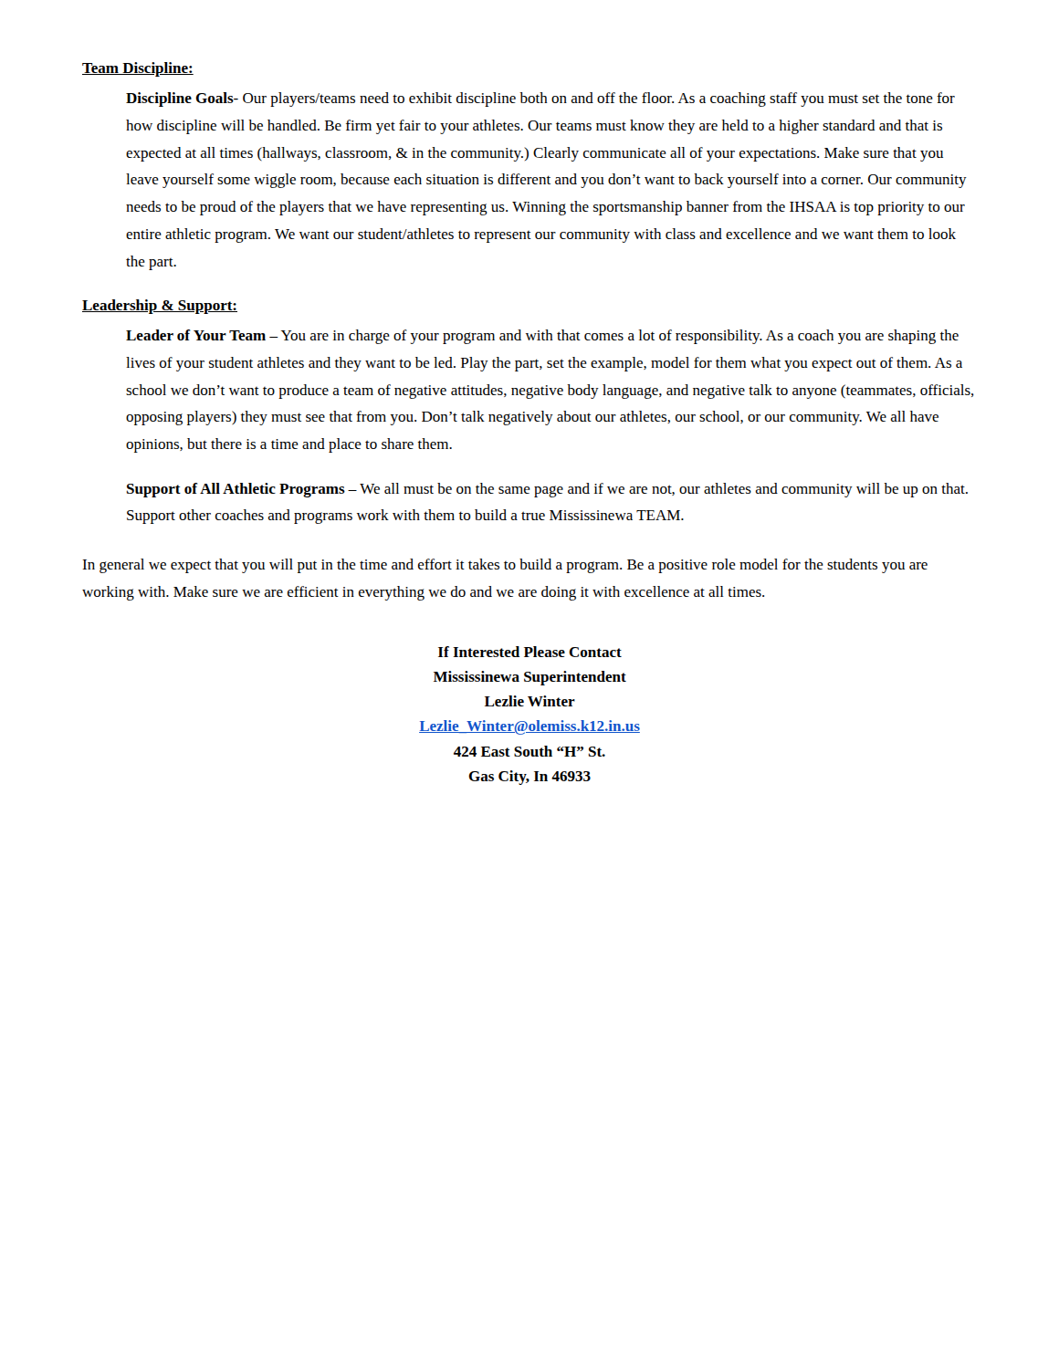Team Discipline:
Discipline Goals- Our players/teams need to exhibit discipline both on and off the floor. As a coaching staff you must set the tone for how discipline will be handled. Be firm yet fair to your athletes. Our teams must know they are held to a higher standard and that is expected at all times (hallways, classroom, & in the community.) Clearly communicate all of your expectations. Make sure that you leave yourself some wiggle room, because each situation is different and you don’t want to back yourself into a corner. Our community needs to be proud of the players that we have representing us. Winning the sportsmanship banner from the IHSAA is top priority to our entire athletic program. We want our student/athletes to represent our community with class and excellence and we want them to look the part.
Leadership & Support:
Leader of Your Team – You are in charge of your program and with that comes a lot of responsibility. As a coach you are shaping the lives of your student athletes and they want to be led. Play the part, set the example, model for them what you expect out of them. As a school we don’t want to produce a team of negative attitudes, negative body language, and negative talk to anyone (teammates, officials, opposing players) they must see that from you. Don’t talk negatively about our athletes, our school, or our community. We all have opinions, but there is a time and place to share them.
Support of All Athletic Programs – We all must be on the same page and if we are not, our athletes and community will be up on that. Support other coaches and programs work with them to build a true Mississinewa TEAM.
In general we expect that you will put in the time and effort it takes to build a program. Be a positive role model for the students you are working with. Make sure we are efficient in everything we do and we are doing it with excellence at all times.
If Interested Please Contact
Mississinewa Superintendent
Lezlie Winter
Lezlie_Winter@olemiss.k12.in.us
424 East South “H” St.
Gas City, In 46933